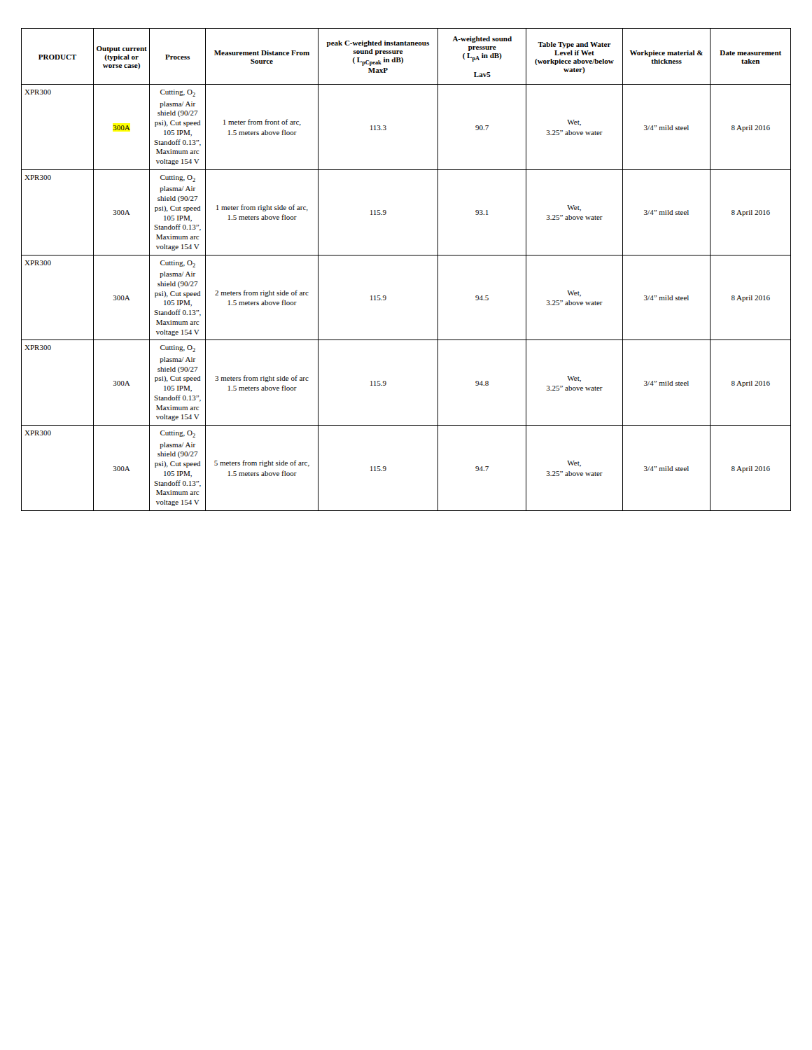| PRODUCT | Output current (typical or worse case) | Process | Measurement Distance From Source | peak C-weighted instantaneous sound pressure ( L pCpeak in dB) MaxP | A-weighted sound pressure ( L pA in dB) Lav5 | Table Type and Water Level if Wet (workpiece above/below water) | Workpiece material & thickness | Date measurement taken |
| --- | --- | --- | --- | --- | --- | --- | --- | --- |
| XPR300 | 300A | Cutting, O 2 plasma/ Air shield (90/27 psi), Cut speed 105 IPM, Standoff 0.13”, Maximum arc voltage 154 V | 1 meter from front of arc, 1.5 meters above floor | 113.3 | 90.7 | Wet, 3.25” above water | 3/4” mild steel | 8 April 2016 |
| XPR300 | 300A | Cutting, O 2 plasma/ Air shield (90/27 psi), Cut speed 105 IPM, Standoff 0.13”, Maximum arc voltage 154 V | 1 meter from right side of arc, 1.5 meters above floor | 115.9 | 93.1 | Wet, 3.25” above water | 3/4” mild steel | 8 April 2016 |
| XPR300 | 300A | Cutting, O 2 plasma/ Air shield (90/27 psi), Cut speed 105 IPM, Standoff 0.13”, Maximum arc voltage 154 V | 2 meters from right side of arc 1.5 meters above floor | 115.9 | 94.5 | Wet, 3.25” above water | 3/4” mild steel | 8 April 2016 |
| XPR300 | 300A | Cutting, O 2 plasma/ Air shield (90/27 psi), Cut speed 105 IPM, Standoff 0.13”, Maximum arc voltage 154 V | 3 meters from right side of arc 1.5 meters above floor | 115.9 | 94.8 | Wet, 3.25” above water | 3/4” mild steel | 8 April 2016 |
| XPR300 | 300A | Cutting, O 2 plasma/ Air shield (90/27 psi), Cut speed 105 IPM, Standoff 0.13”, Maximum arc voltage 154 V | 5 meters from right side of arc, 1.5 meters above floor | 115.9 | 94.7 | Wet, 3.25” above water | 3/4” mild steel | 8 April 2016 |